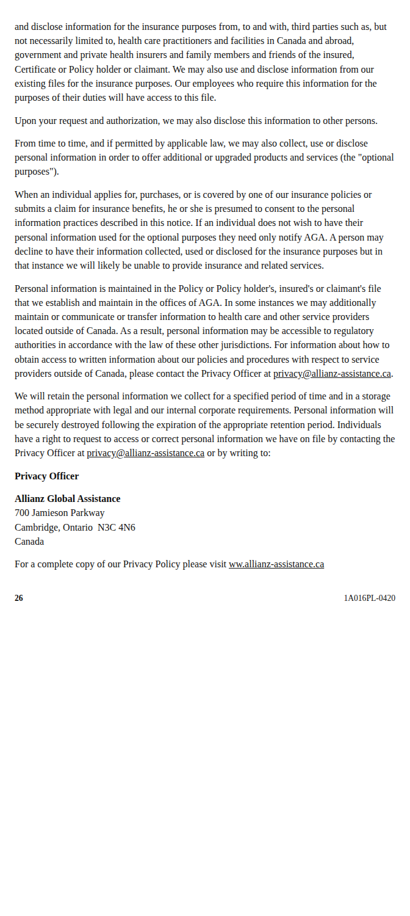and disclose information for the insurance purposes from, to and with, third parties such as, but not necessarily limited to, health care practitioners and facilities in Canada and abroad, government and private health insurers and family members and friends of the insured, Certificate or Policy holder or claimant. We may also use and disclose information from our existing files for the insurance purposes. Our employees who require this information for the purposes of their duties will have access to this file.
Upon your request and authorization, we may also disclose this information to other persons.
From time to time, and if permitted by applicable law, we may also collect, use or disclose personal information in order to offer additional or upgraded products and services (the "optional purposes").
When an individual applies for, purchases, or is covered by one of our insurance policies or submits a claim for insurance benefits, he or she is presumed to consent to the personal information practices described in this notice. If an individual does not wish to have their personal information used for the optional purposes they need only notify AGA. A person may decline to have their information collected, used or disclosed for the insurance purposes but in that instance we will likely be unable to provide insurance and related services.
Personal information is maintained in the Policy or Policy holder's, insured's or claimant's file that we establish and maintain in the offices of AGA. In some instances we may additionally maintain or communicate or transfer information to health care and other service providers located outside of Canada. As a result, personal information may be accessible to regulatory authorities in accordance with the law of these other jurisdictions. For information about how to obtain access to written information about our policies and procedures with respect to service providers outside of Canada, please contact the Privacy Officer at privacy@allianz-assistance.ca.
We will retain the personal information we collect for a specified period of time and in a storage method appropriate with legal and our internal corporate requirements. Personal information will be securely destroyed following the expiration of the appropriate retention period. Individuals have a right to request to access or correct personal information we have on file by contacting the Privacy Officer at privacy@allianz-assistance.ca or by writing to:
Privacy Officer
Allianz Global Assistance
700 Jamieson Parkway
Cambridge, Ontario N3C 4N6
Canada
For a complete copy of our Privacy Policy please visit ww.allianz-assistance.ca
26 1A016PL-0420